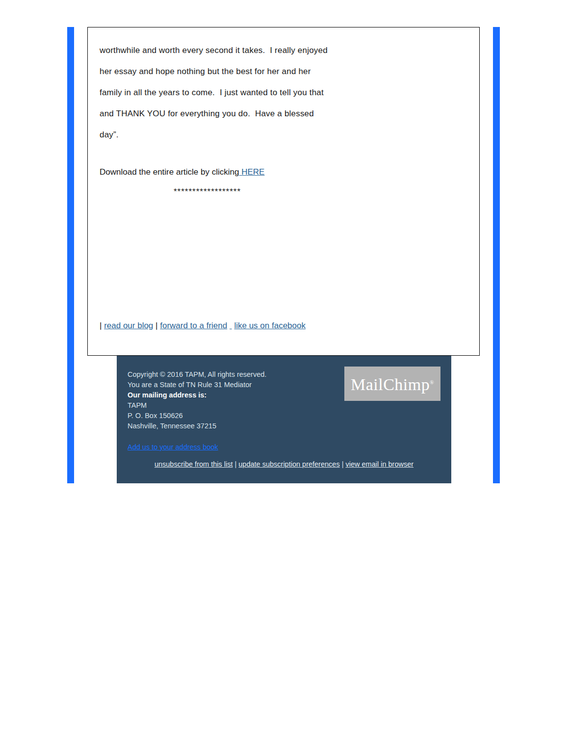worthwhile and worth every second it takes. I really enjoyed her essay and hope nothing but the best for her and her family in all the years to come. I just wanted to tell you that and THANK YOU for everything you do. Have a blessed day”.
Download the entire article by clicking HERE
******************
| read our blog | forward to a friend like us on facebook
Copyright © 2016 TAPM, All rights reserved.
You are a State of TN Rule 31 Mediator
Our mailing address is:
TAPM
P. O. Box 150626
Nashville, Tennessee 37215 Add us to your address book
MailChimp®
unsubscribe from this list | update subscription preferences | view email in browser